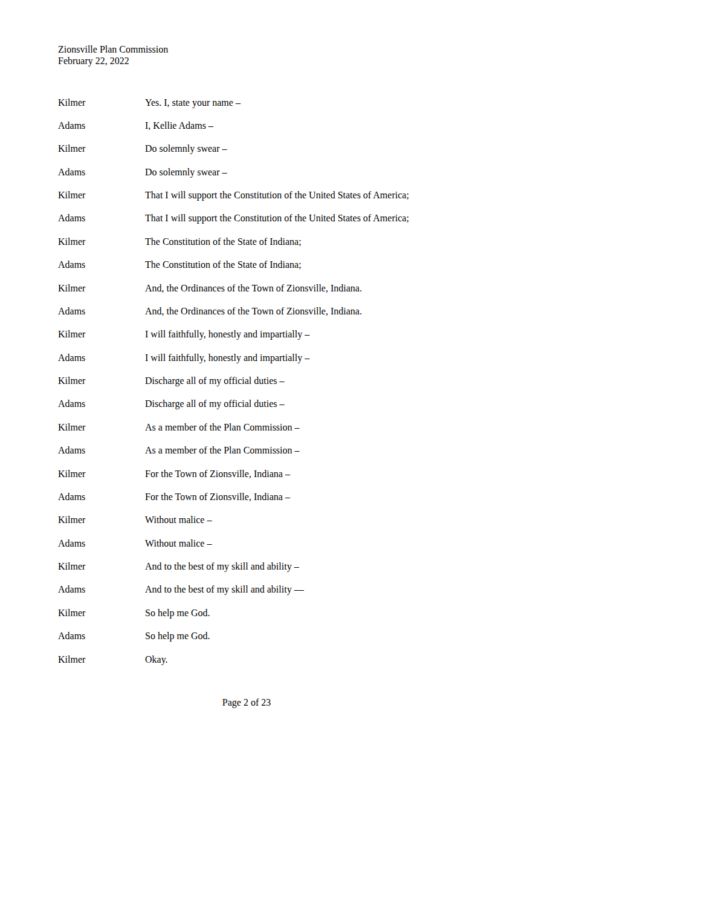Zionsville Plan Commission
February 22, 2022
| Kilmer | Yes. I, state your name – |
| Adams | I, Kellie Adams – |
| Kilmer | Do solemnly swear – |
| Adams | Do solemnly swear – |
| Kilmer | That I will support the Constitution of the United States of America; |
| Adams | That I will support the Constitution of the United States of America; |
| Kilmer | The Constitution of the State of Indiana; |
| Adams | The Constitution of the State of Indiana; |
| Kilmer | And, the Ordinances of the Town of Zionsville, Indiana. |
| Adams | And, the Ordinances of the Town of Zionsville, Indiana. |
| Kilmer | I will faithfully, honestly and impartially – |
| Adams | I will faithfully, honestly and impartially – |
| Kilmer | Discharge all of my official duties – |
| Adams | Discharge all of my official duties – |
| Kilmer | As a member of the Plan Commission – |
| Adams | As a member of the Plan Commission – |
| Kilmer | For the Town of Zionsville, Indiana – |
| Adams | For the Town of Zionsville, Indiana – |
| Kilmer | Without malice – |
| Adams | Without malice – |
| Kilmer | And to the best of my skill and ability – |
| Adams | And to the best of my skill and ability –– |
| Kilmer | So help me God. |
| Adams | So help me God. |
| Kilmer | Okay. |
Page 2 of 23